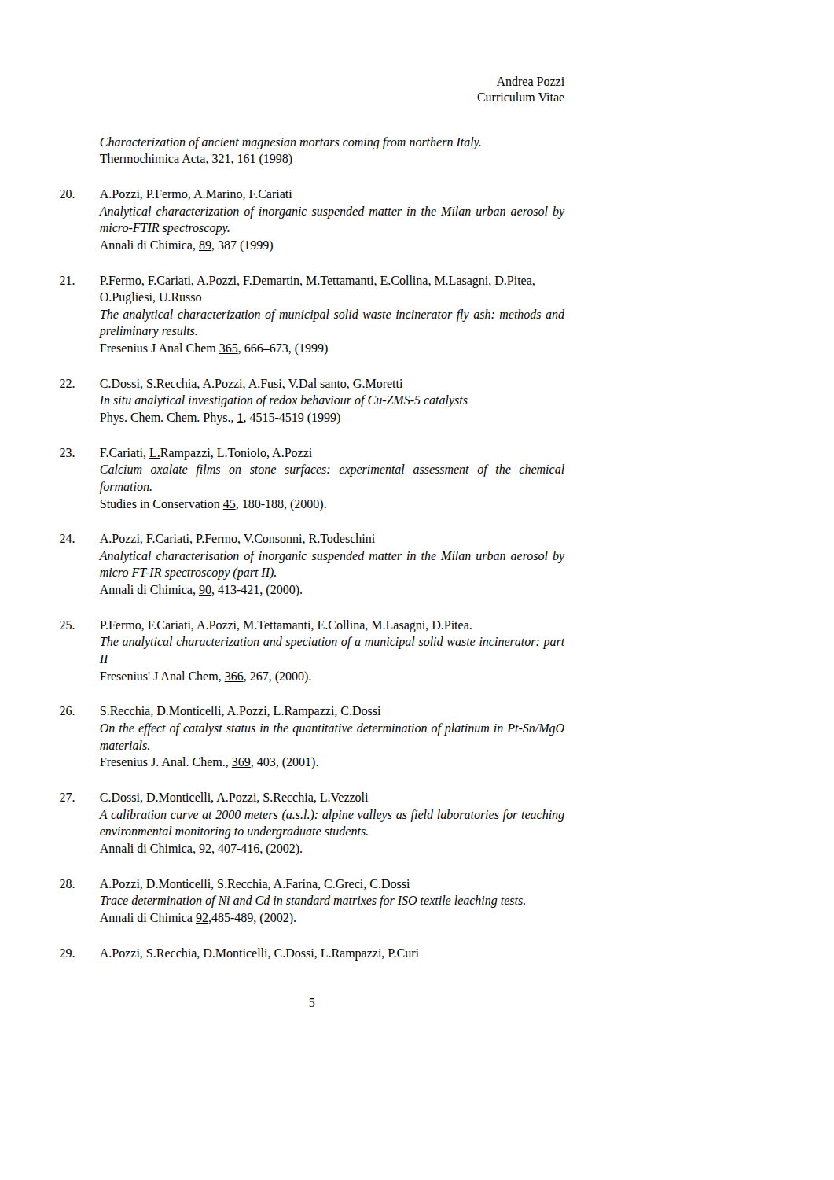Andrea Pozzi
Curriculum Vitae
Characterization of ancient magnesian mortars coming from northern Italy. Thermochimica Acta, 321, 161 (1998)
20. A.Pozzi, P.Fermo, A.Marino, F.Cariati Analytical characterization of inorganic suspended matter in the Milan urban aerosol by micro-FTIR spectroscopy. Annali di Chimica, 89, 387 (1999)
21. P.Fermo, F.Cariati, A.Pozzi, F.Demartin, M.Tettamanti, E.Collina, M.Lasagni, D.Pitea, O.Pugliesi, U.Russo The analytical characterization of municipal solid waste incinerator fly ash: methods and preliminary results. Fresenius J Anal Chem 365, 666–673, (1999)
22. C.Dossi, S.Recchia, A.Pozzi, A.Fusi, V.Dal santo, G.Moretti In situ analytical investigation of redox behaviour of Cu-ZMS-5 catalysts Phys. Chem. Chem. Phys., 1, 4515-4519 (1999)
23. F.Cariati, L. Rampazzi, L.Toniolo, A.Pozzi Calcium oxalate films on stone surfaces: experimental assessment of the chemical formation. Studies in Conservation 45, 180-188, (2000).
24. A.Pozzi, F.Cariati, P.Fermo, V.Consonni, R.Todeschini Analytical characterisation of inorganic suspended matter in the Milan urban aerosol by micro FT-IR spectroscopy (part II). Annali di Chimica, 90, 413-421, (2000).
25. P.Fermo, F.Cariati, A.Pozzi, M.Tettamanti, E.Collina, M.Lasagni, D.Pitea. The analytical characterization and speciation of a municipal solid waste incinerator: part II Fresenius' J Anal Chem, 366, 267, (2000).
26. S.Recchia, D.Monticelli, A.Pozzi, L.Rampazzi, C.Dossi On the effect of catalyst status in the quantitative determination of platinum in Pt-Sn/MgO materials. Fresenius J. Anal. Chem., 369, 403, (2001).
27. C.Dossi, D.Monticelli, A.Pozzi, S.Recchia, L.Vezzoli A calibration curve at 2000 meters (a.s.l.): alpine valleys as field laboratories for teaching environmental monitoring to undergraduate students. Annali di Chimica, 92, 407-416, (2002).
28. A.Pozzi, D.Monticelli, S.Recchia, A.Farina, C.Greci, C.Dossi Trace determination of Ni and Cd in standard matrixes for ISO textile leaching tests. Annali di Chimica 92,485-489, (2002).
29. A.Pozzi, S.Recchia, D.Monticelli, C.Dossi, L.Rampazzi, P.Curi
5